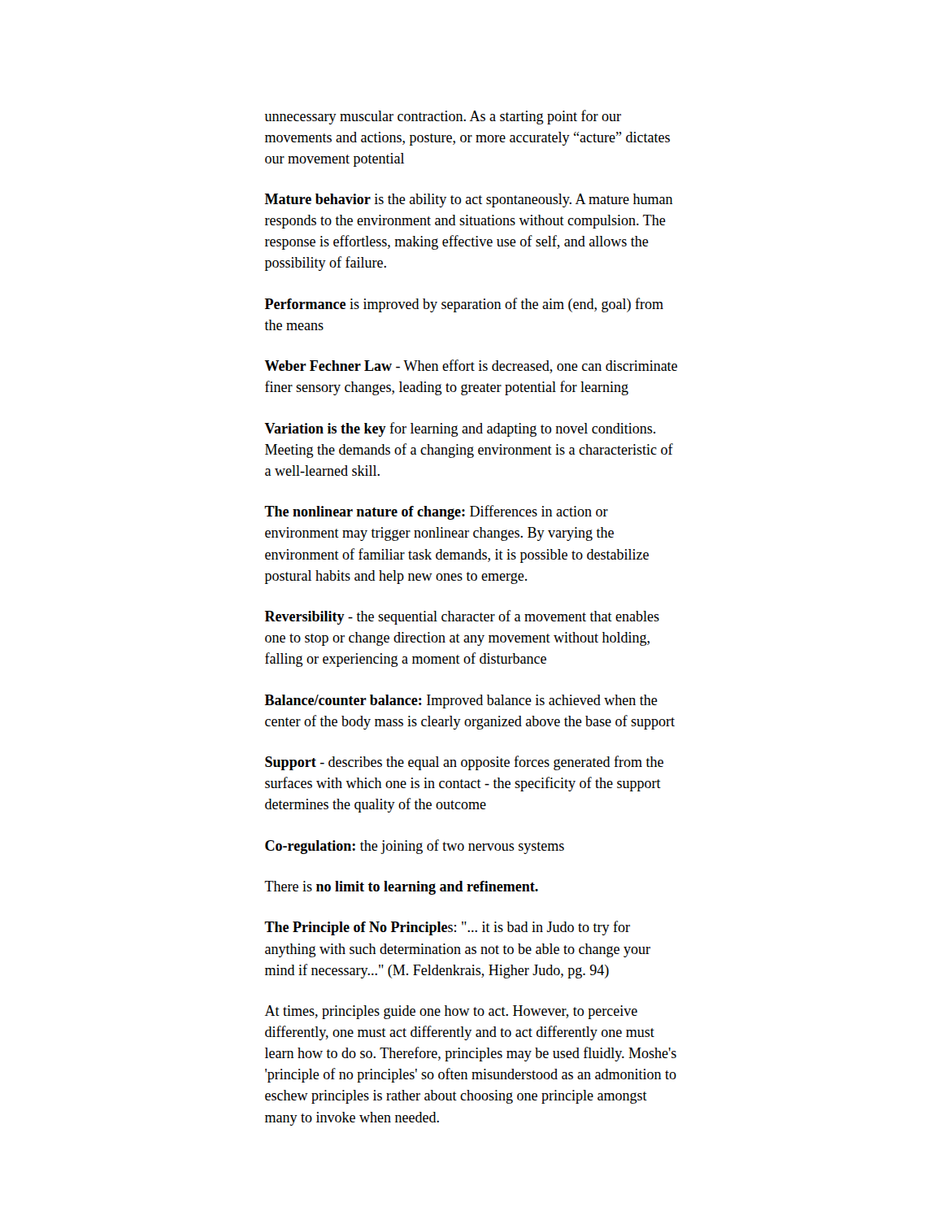unnecessary muscular contraction. As a starting point for our movements and actions, posture, or more accurately “acture” dictates our movement potential
Mature behavior is the ability to act spontaneously. A mature human responds to the environment and situations without compulsion. The response is effortless, making effective use of self, and allows the possibility of failure.
Performance is improved by separation of the aim (end, goal) from the means
Weber Fechner Law - When effort is decreased, one can discriminate finer sensory changes, leading to greater potential for learning
Variation is the key for learning and adapting to novel conditions. Meeting the demands of a changing environment is a characteristic of a well-learned skill.
The nonlinear nature of change: Differences in action or environment may trigger nonlinear changes. By varying the environment of familiar task demands, it is possible to destabilize postural habits and help new ones to emerge.
Reversibility - the sequential character of a movement that enables one to stop or change direction at any movement without holding, falling or experiencing a moment of disturbance
Balance/counter balance: Improved balance is achieved when the center of the body mass is clearly organized above the base of support
Support - describes the equal an opposite forces generated from the surfaces with which one is in contact - the specificity of the support determines the quality of the outcome
Co-regulation: the joining of two nervous systems
There is no limit to learning and refinement.
The Principle of No Principles: "... it is bad in Judo to try for anything with such determination as not to be able to change your mind if necessary..." (M. Feldenkrais, Higher Judo, pg. 94)
At times, principles guide one how to act. However, to perceive differently, one must act differently and to act differently one must learn how to do so. Therefore, principles may be used fluidly. Moshe's 'principle of no principles' so often misunderstood as an admonition to eschew principles is rather about choosing one principle amongst many to invoke when needed.